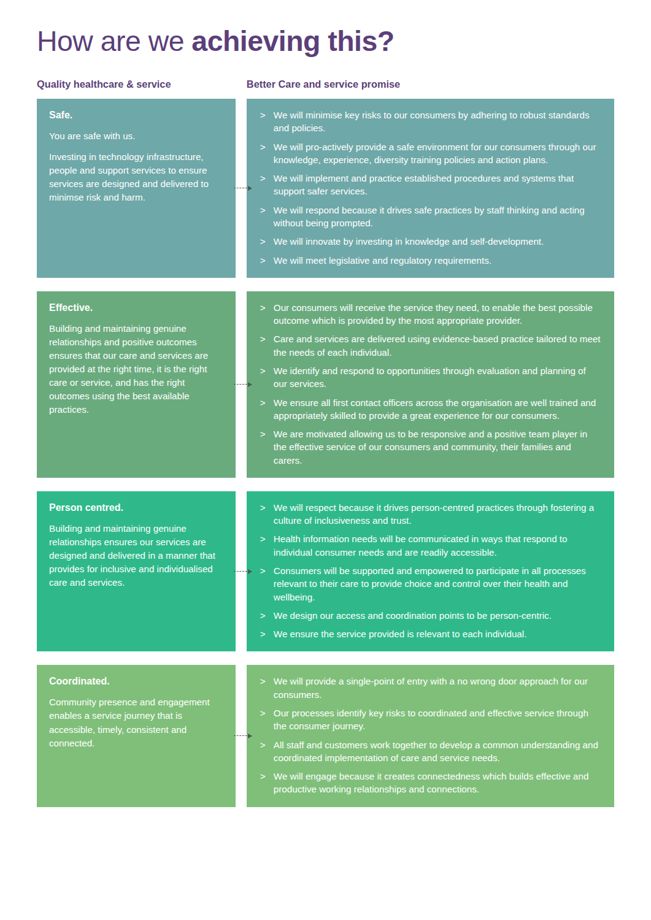How are we achieving this?
Quality healthcare & service Better Care and service promise
Safe.
You are safe with us.
Investing in technology infrastructure, people and support services to ensure services are designed and delivered to minimse risk and harm.
We will minimise key risks to our consumers by adhering to robust standards and policies.
We will pro-actively provide a safe environment for our consumers through our knowledge, experience, diversity training policies and action plans.
We will implement and practice established procedures and systems that support safer services.
We will respond because it drives safe practices by staff thinking and acting without being prompted.
We will innovate by investing in knowledge and self-development.
We will meet legislative and regulatory requirements.
Effective.
Building and maintaining genuine relationships and positive outcomes ensures that our care and services are provided at the right time, it is the right care or service, and has the right outcomes using the best available practices.
Our consumers will receive the service they need, to enable the best possible outcome which is provided by the most appropriate provider.
Care and services are delivered using evidence-based practice tailored to meet the needs of each individual.
We identify and respond to opportunities through evaluation and planning of our services.
We ensure all first contact officers across the organisation are well trained and appropriately skilled to provide a great experience for our consumers.
We are motivated allowing us to be responsive and a positive team player in the effective service of our consumers and community, their families and carers.
Person centred.
Building and maintaining genuine relationships ensures our services are designed and delivered in a manner that provides for inclusive and individualised care and services.
We will respect because it drives person-centred practices through fostering a culture of inclusiveness and trust.
Health information needs will be communicated in ways that respond to individual consumer needs and are readily accessible.
Consumers will be supported and empowered to participate in all processes relevant to their care to provide choice and control over their health and wellbeing.
We design our access and coordination points to be person-centric.
We ensure the service provided is relevant to each individual.
Coordinated.
Community presence and engagement enables a service journey that is accessible, timely, consistent and connected.
We will provide a single-point of entry with a no wrong door approach for our consumers.
Our processes identify key risks to coordinated and effective service through the consumer journey.
All staff and customers work together to develop a common understanding and coordinated implementation of care and service needs.
We will engage because it creates connectedness which builds effective and productive working relationships and connections.